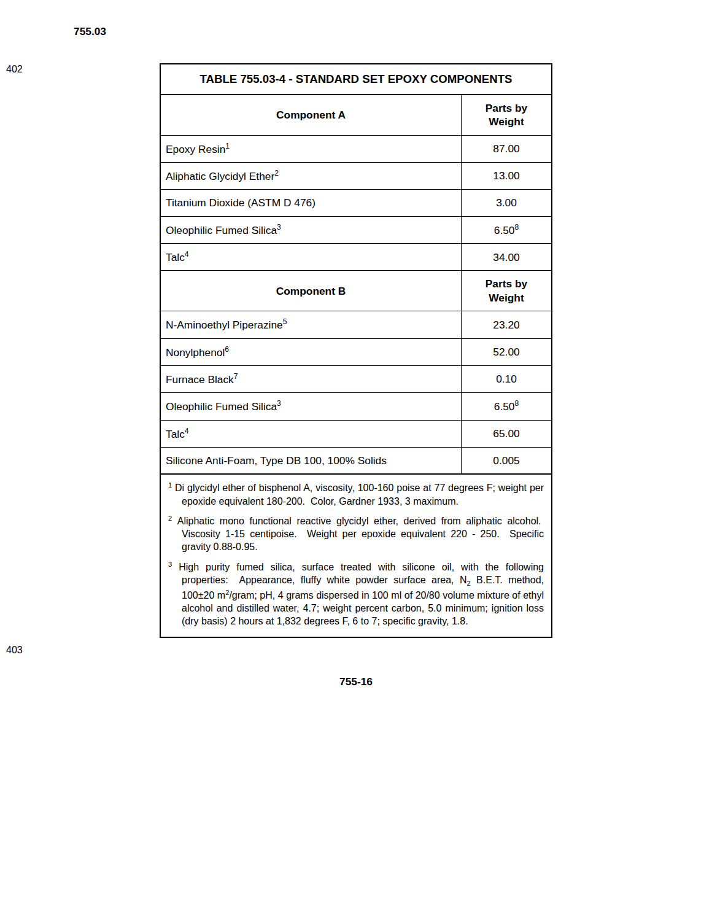755.03
402
TABLE 755.03-4 - STANDARD SET EPOXY COMPONENTS
| Component A | Parts by Weight |
| Epoxy Resin 1 | 87.00 |
| Aliphatic Glycidyl Ether 2 | 13.00 |
| Titanium Dioxide (ASTM D 476) | 3.00 |
| Oleophilic Fumed Silica 3 | 6.50 8 |
| Talc 4 | 34.00 |
| Component B | Parts by Weight |
| N-Aminoethyl Piperazine 5 | 23.20 |
| Nonylphenol 6 | 52.00 |
| Furnace Black 7 | 0.10 |
| Oleophilic Fumed Silica 3 | 6.50 8 |
| Talc 4 | 65.00 |
| Silicone Anti-Foam, Type DB 100, 100% Solids | 0.005 |
1 Di glycidyl ether of bisphenol A, viscosity, 100-160 poise at 77 degrees F; weight per epoxide equivalent 180-200. Color, Gardner 1933, 3 maximum.
2 Aliphatic mono functional reactive glycidyl ether, derived from aliphatic alcohol. Viscosity 1-15 centipoise. Weight per epoxide equivalent 220 - 250. Specific gravity 0.88-0.95.
3 High purity fumed silica, surface treated with silicone oil, with the following properties: Appearance, fluffy white powder surface area, N2 B.E.T. method, 100±20 m2/gram; pH, 4 grams dispersed in 100 ml of 20/80 volume mixture of ethyl alcohol and distilled water, 4.7; weight percent carbon, 5.0 minimum; ignition loss (dry basis) 2 hours at 1,832 degrees F, 6 to 7; specific gravity, 1.8.
403
755-16